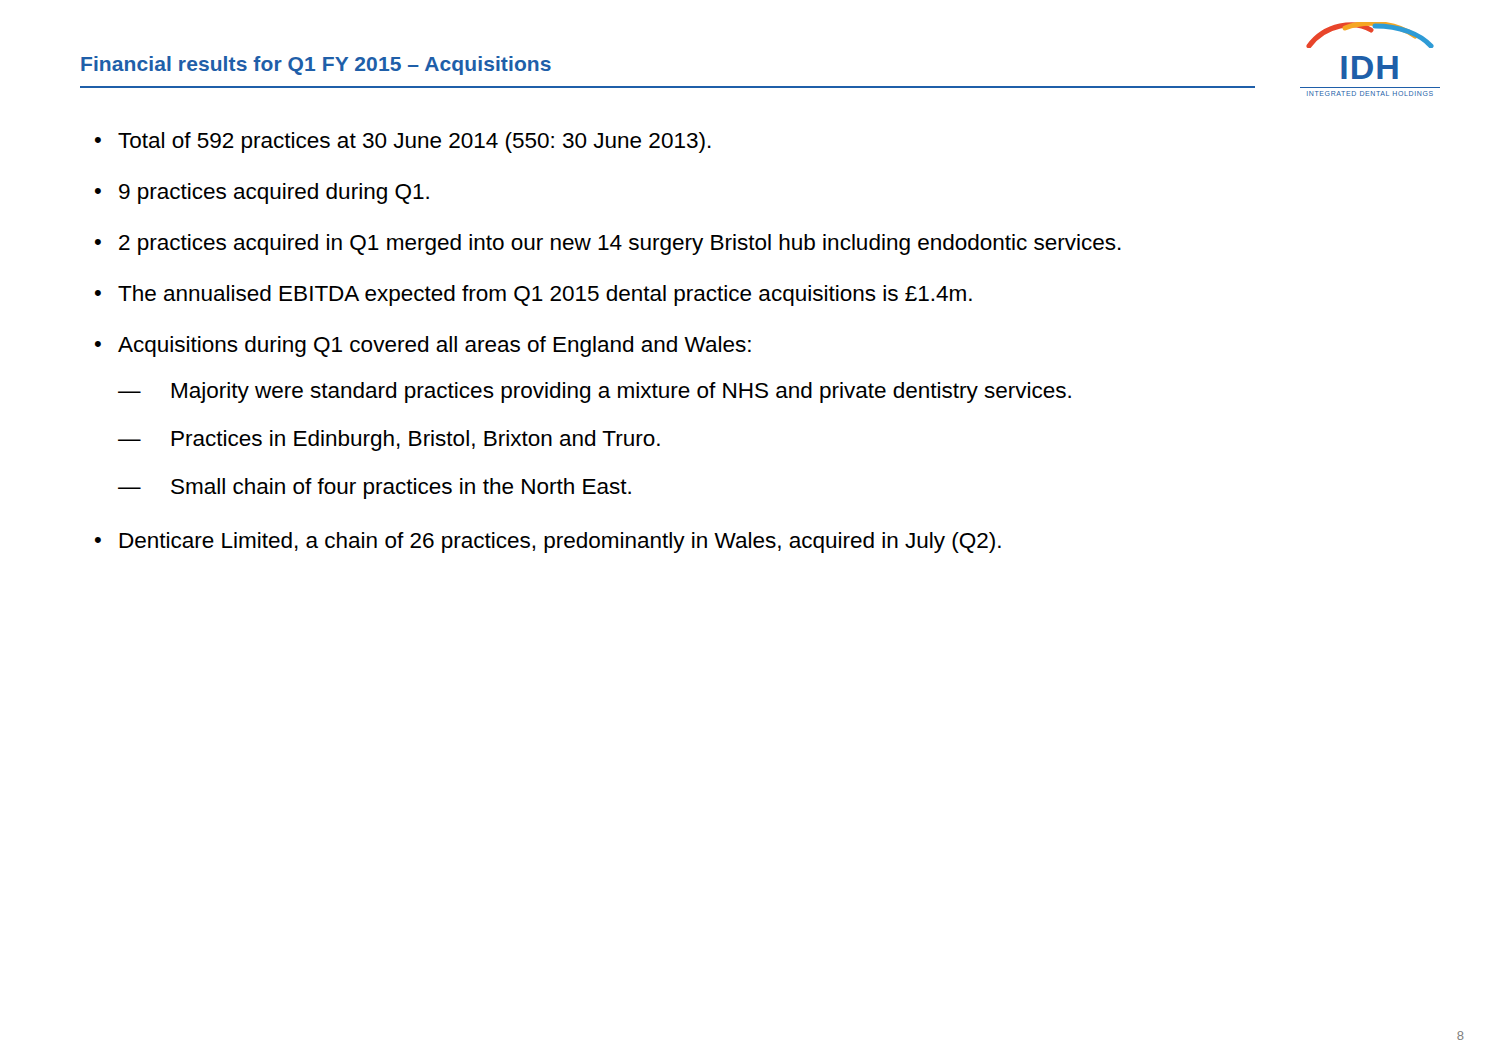Financial results for Q1 FY 2015 – Acquisitions
IDH
INTEGRATED DENTAL HOLDINGS
Total of 592 practices at 30 June 2014 (550: 30 June 2013).
9 practices acquired during Q1.
2 practices acquired in Q1 merged into our new 14 surgery Bristol hub including endodontic services.
The annualised EBITDA expected from Q1 2015 dental practice acquisitions is £1.4m.
Acquisitions during Q1 covered all areas of England and Wales:
Majority were standard practices providing a mixture of NHS and private dentistry services.
Practices in Edinburgh, Bristol, Brixton and Truro.
Small chain of four practices in the North East.
Denticare Limited, a chain of 26 practices, predominantly in Wales, acquired in July (Q2).
8